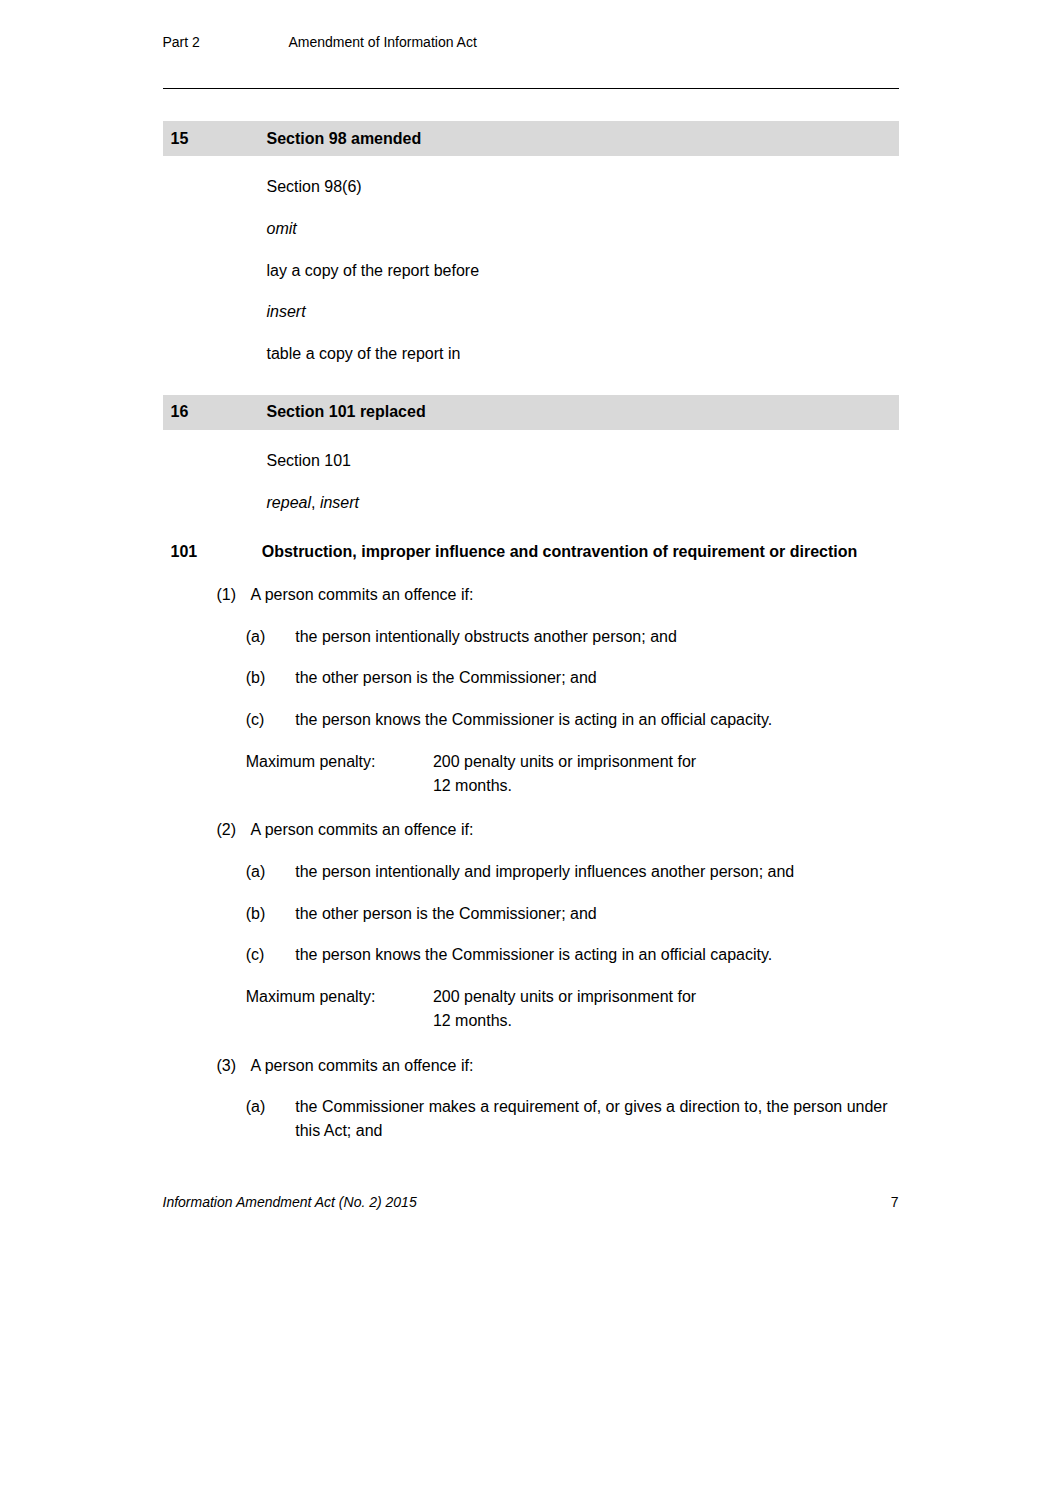Part 2 Amendment of Information Act
15 Section 98 amended
Section 98(6)
omit
lay a copy of the report before
insert
table a copy of the report in
16 Section 101 replaced
Section 101
repeal, insert
101 Obstruction, improper influence and contravention of requirement or direction
(1) A person commits an offence if:
(a) the person intentionally obstructs another person; and
(b) the other person is the Commissioner; and
(c) the person knows the Commissioner is acting in an official capacity.
Maximum penalty: 200 penalty units or imprisonment for 12 months.
(2) A person commits an offence if:
(a) the person intentionally and improperly influences another person; and
(b) the other person is the Commissioner; and
(c) the person knows the Commissioner is acting in an official capacity.
Maximum penalty: 200 penalty units or imprisonment for 12 months.
(3) A person commits an offence if:
(a) the Commissioner makes a requirement of, or gives a direction to, the person under this Act; and
Information Amendment Act (No. 2) 2015 7